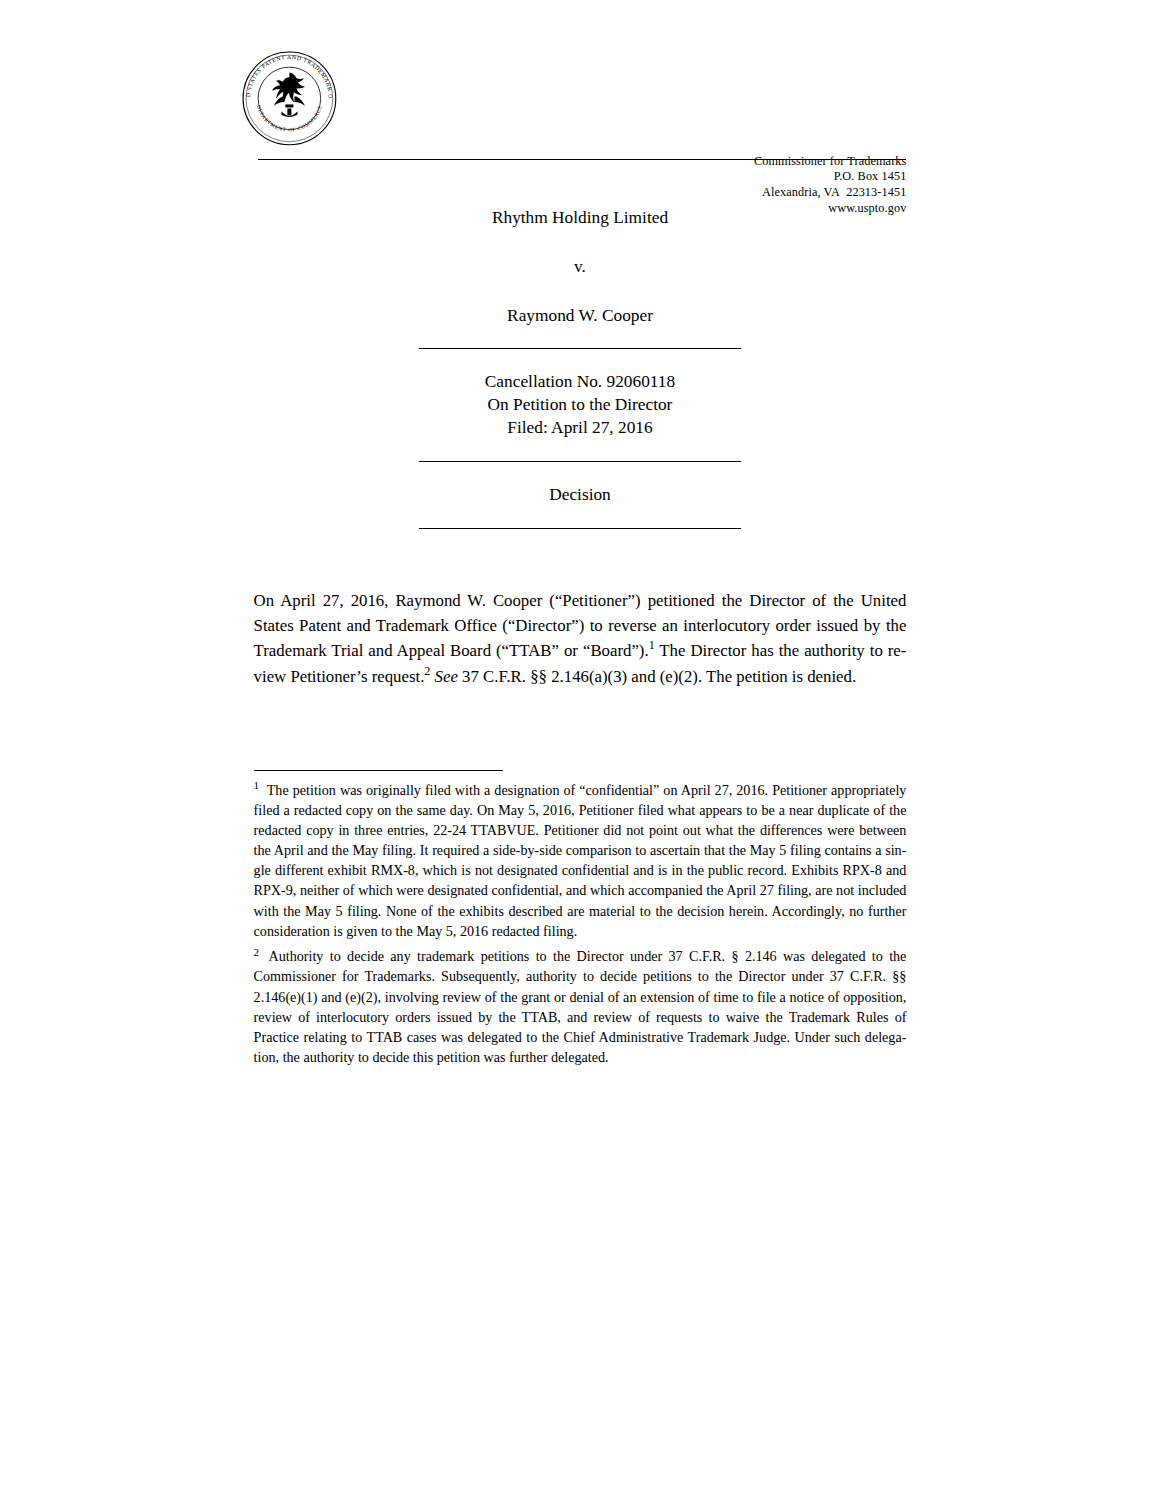UNITED STATES PATENT AND TRADEMARK OFFICE DEPARTMENT OF COMMERCE
Commissioner for Trademarks
P.O. Box 1451
Alexandria, VA 22313-1451
www.uspto.gov
Rhythm Holding Limited
v.
Raymond W. Cooper
Cancellation No. 92060118
On Petition to the Director
Filed: April 27, 2016
Decision
On April 27, 2016, Raymond W. Cooper (“Petitioner”) petitioned the Director of the United States Patent and Trademark Office (“Director”) to reverse an interlocutory order issued by the Trademark Trial and Appeal Board (“TTAB” or “Board”).1 The Director has the authority to review Petitioner’s request.2 See 37 C.F.R. §§ 2.146(a)(3) and (e)(2). The petition is denied.
1 The petition was originally filed with a designation of “confidential” on April 27, 2016. Petitioner appropriately filed a redacted copy on the same day. On May 5, 2016, Petitioner filed what appears to be a near duplicate of the redacted copy in three entries, 22-24 TTABVUE. Petitioner did not point out what the differences were between the April and the May filing. It required a side-by-side comparison to ascertain that the May 5 filing contains a single different exhibit RMX-8, which is not designated confidential and is in the public record. Exhibits RPX-8 and RPX-9, neither of which were designated confidential, and which accompanied the April 27 filing, are not included with the May 5 filing. None of the exhibits described are material to the decision herein. Accordingly, no further consideration is given to the May 5, 2016 redacted filing.
2 Authority to decide any trademark petitions to the Director under 37 C.F.R. § 2.146 was delegated to the Commissioner for Trademarks. Subsequently, authority to decide petitions to the Director under 37 C.F.R. §§ 2.146(e)(1) and (e)(2), involving review of the grant or denial of an extension of time to file a notice of opposition, review of interlocutory orders issued by the TTAB, and review of requests to waive the Trademark Rules of Practice relating to TTAB cases was delegated to the Chief Administrative Trademark Judge. Under such delegation, the authority to decide this petition was further delegated.